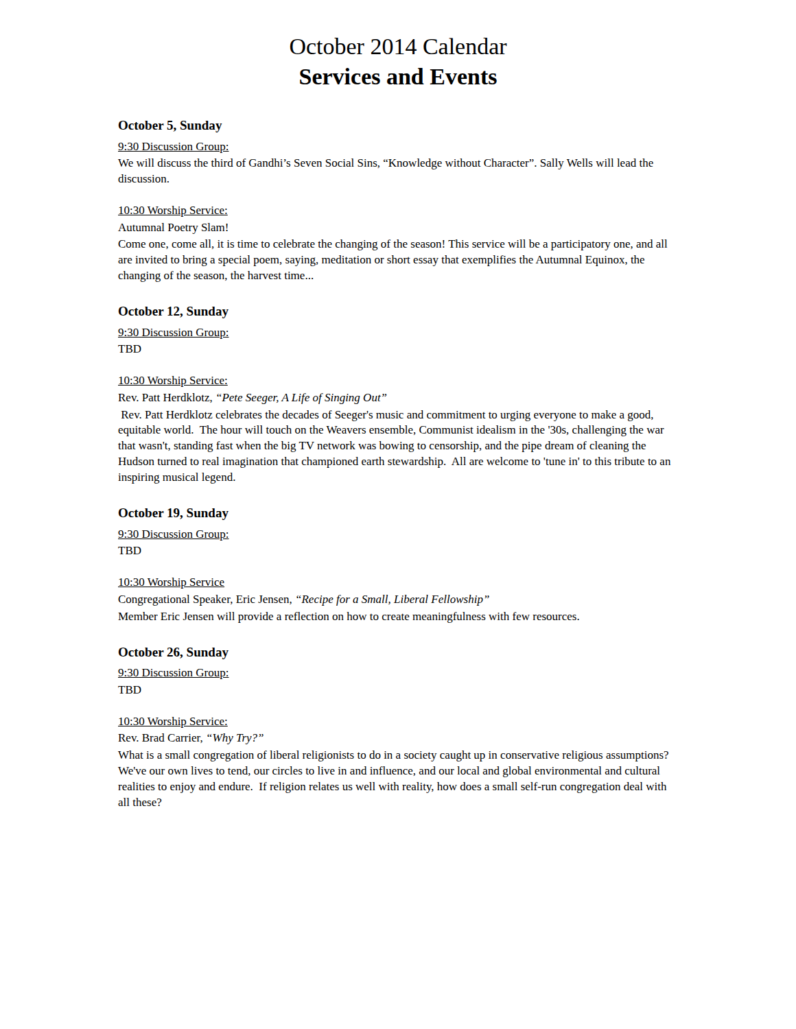October 2014 Calendar
Services and Events
October 5, Sunday
9:30 Discussion Group:
We will discuss the third of Gandhi’s Seven Social Sins, “Knowledge without Character”. Sally Wells will lead the discussion.
10:30 Worship Service:
Autumnal Poetry Slam!
Come one, come all, it is time to celebrate the changing of the season! This service will be a participatory one, and all are invited to bring a special poem, saying, meditation or short essay that exemplifies the Autumnal Equinox, the changing of the season, the harvest time...
October 12, Sunday
9:30 Discussion Group:
TBD
10:30 Worship Service:
Rev. Patt Herdklotz, “Pete Seeger, A Life of Singing Out”
Rev. Patt Herdklotz celebrates the decades of Seeger's music and commitment to urging everyone to make a good, equitable world. The hour will touch on the Weavers ensemble, Communist idealism in the '30s, challenging the war that wasn't, standing fast when the big TV network was bowing to censorship, and the pipe dream of cleaning the Hudson turned to real imagination that championed earth stewardship. All are welcome to 'tune in' to this tribute to an inspiring musical legend.
October 19, Sunday
9:30 Discussion Group:
TBD
10:30 Worship Service
Congregational Speaker, Eric Jensen, “Recipe for a Small, Liberal Fellowship”
Member Eric Jensen will provide a reflection on how to create meaningfulness with few resources.
October 26, Sunday
9:30 Discussion Group:
TBD
10:30 Worship Service:
Rev. Brad Carrier, “Why Try?”
What is a small congregation of liberal religionists to do in a society caught up in conservative religious assumptions? We've our own lives to tend, our circles to live in and influence, and our local and global environmental and cultural realities to enjoy and endure. If religion relates us well with reality, how does a small self-run congregation deal with all these?